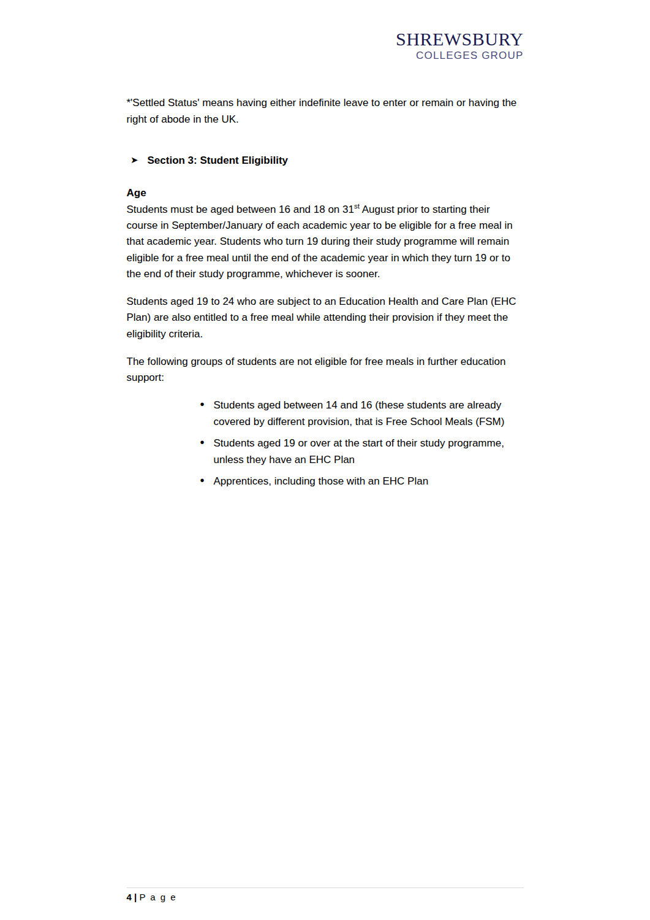SHREWSBURY COLLEGES GROUP
*'Settled Status' means having either indefinite leave to enter or remain or having the right of abode in the UK.
Section 3: Student Eligibility
Age
Students must be aged between 16 and 18 on 31st August prior to starting their course in September/January of each academic year to be eligible for a free meal in that academic year. Students who turn 19 during their study programme will remain eligible for a free meal until the end of the academic year in which they turn 19 or to the end of their study programme, whichever is sooner.
Students aged 19 to 24 who are subject to an Education Health and Care Plan (EHC Plan) are also entitled to a free meal while attending their provision if they meet the eligibility criteria.
The following groups of students are not eligible for free meals in further education support:
Students aged between 14 and 16 (these students are already covered by different provision, that is Free School Meals (FSM)
Students aged 19 or over at the start of their study programme, unless they have an EHC Plan
Apprentices, including those with an EHC Plan
4 | P a g e